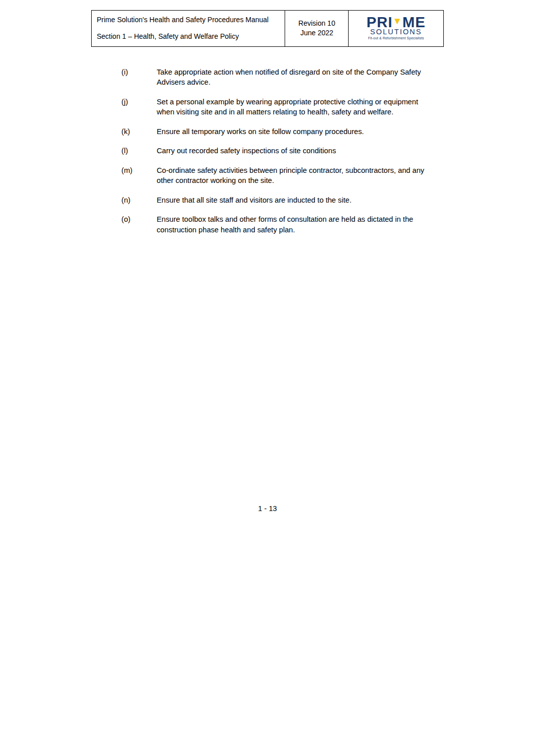| Prime Solution's Health and Safety Procedures Manual Section 1 – Health, Safety and Welfare Policy | Revision 10 June 2022 | PRI ▼ ME SOLUTIONS Fit-out & Refurbishment Specialists |
(i)
Take appropriate action when notified of disregard on site of the Company Safety Advisers advice.
(j)
Set a personal example by wearing appropriate protective clothing or equipment when visiting site and in all matters relating to health, safety and welfare.
(k)
Ensure all temporary works on site follow company procedures.
(l)
Carry out recorded safety inspections of site conditions
(m)
Co-ordinate safety activities between principle contractor, subcontractors, and any other contractor working on the site.
(n)
Ensure that all site staff and visitors are inducted to the site.
(o)
Ensure toolbox talks and other forms of consultation are held as dictated in the construction phase health and safety plan.
1 - 13